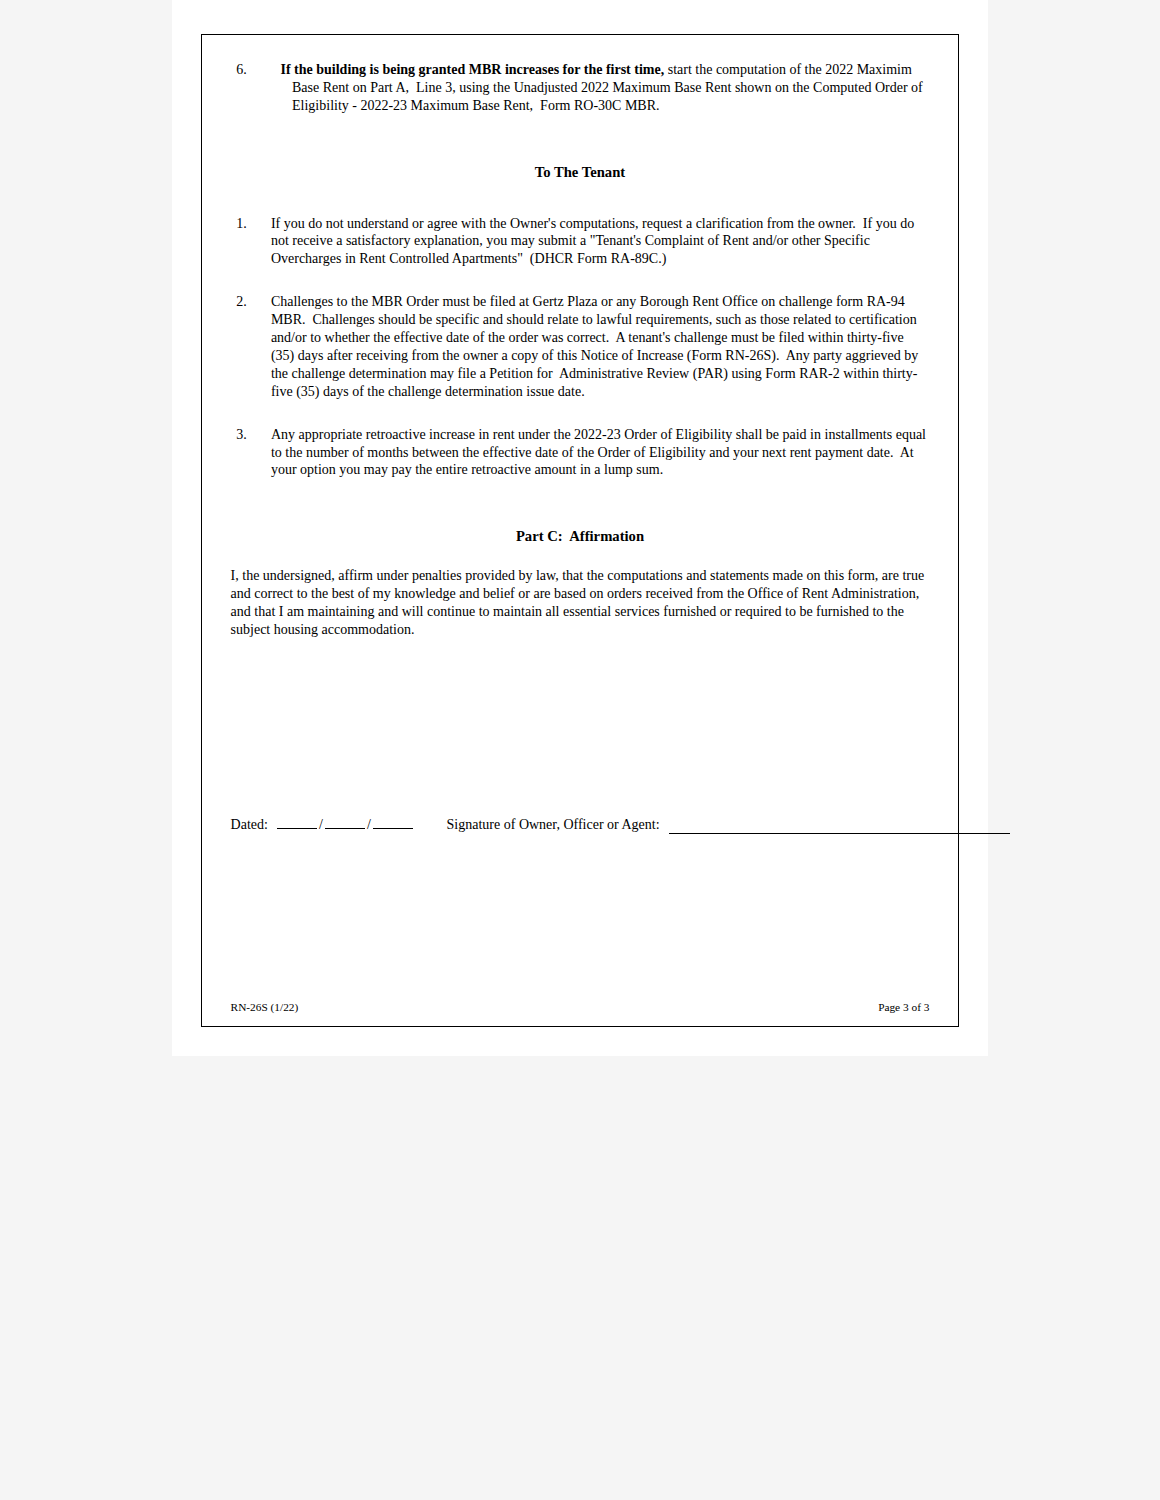6. If the building is being granted MBR increases for the first time, start the computation of the 2022 Maximim Base Rent on Part A, Line 3, using the Unadjusted 2022 Maximum Base Rent shown on the Computed Order of Eligibility - 2022-23 Maximum Base Rent, Form RO-30C MBR.
To The Tenant
1. If you do not understand or agree with the Owner's computations, request a clarification from the owner. If you do not receive a satisfactory explanation, you may submit a "Tenant's Complaint of Rent and/or other Specific Overcharges in Rent Controlled Apartments" (DHCR Form RA-89C.)
2. Challenges to the MBR Order must be filed at Gertz Plaza or any Borough Rent Office on challenge form RA-94 MBR. Challenges should be specific and should relate to lawful requirements, such as those related to certification and/or to whether the effective date of the order was correct. A tenant's challenge must be filed within thirty-five (35) days after receiving from the owner a copy of this Notice of Increase (Form RN-26S). Any party aggrieved by the challenge determination may file a Petition for Administrative Review (PAR) using Form RAR-2 within thirty-five (35) days of the challenge determination issue date.
3. Any appropriate retroactive increase in rent under the 2022-23 Order of Eligibility shall be paid in installments equal to the number of months between the effective date of the Order of Eligibility and your next rent payment date. At your option you may pay the entire retroactive amount in a lump sum.
Part C: Affirmation
I, the undersigned, affirm under penalties provided by law, that the computations and statements made on this form, are true and correct to the best of my knowledge and belief or are based on orders received from the Office of Rent Administration, and that I am maintaining and will continue to maintain all essential services furnished or required to be furnished to the subject housing accommodation.
Dated: / / Signature of Owner, Officer or Agent:
RN-26S (1/22) Page 3 of 3